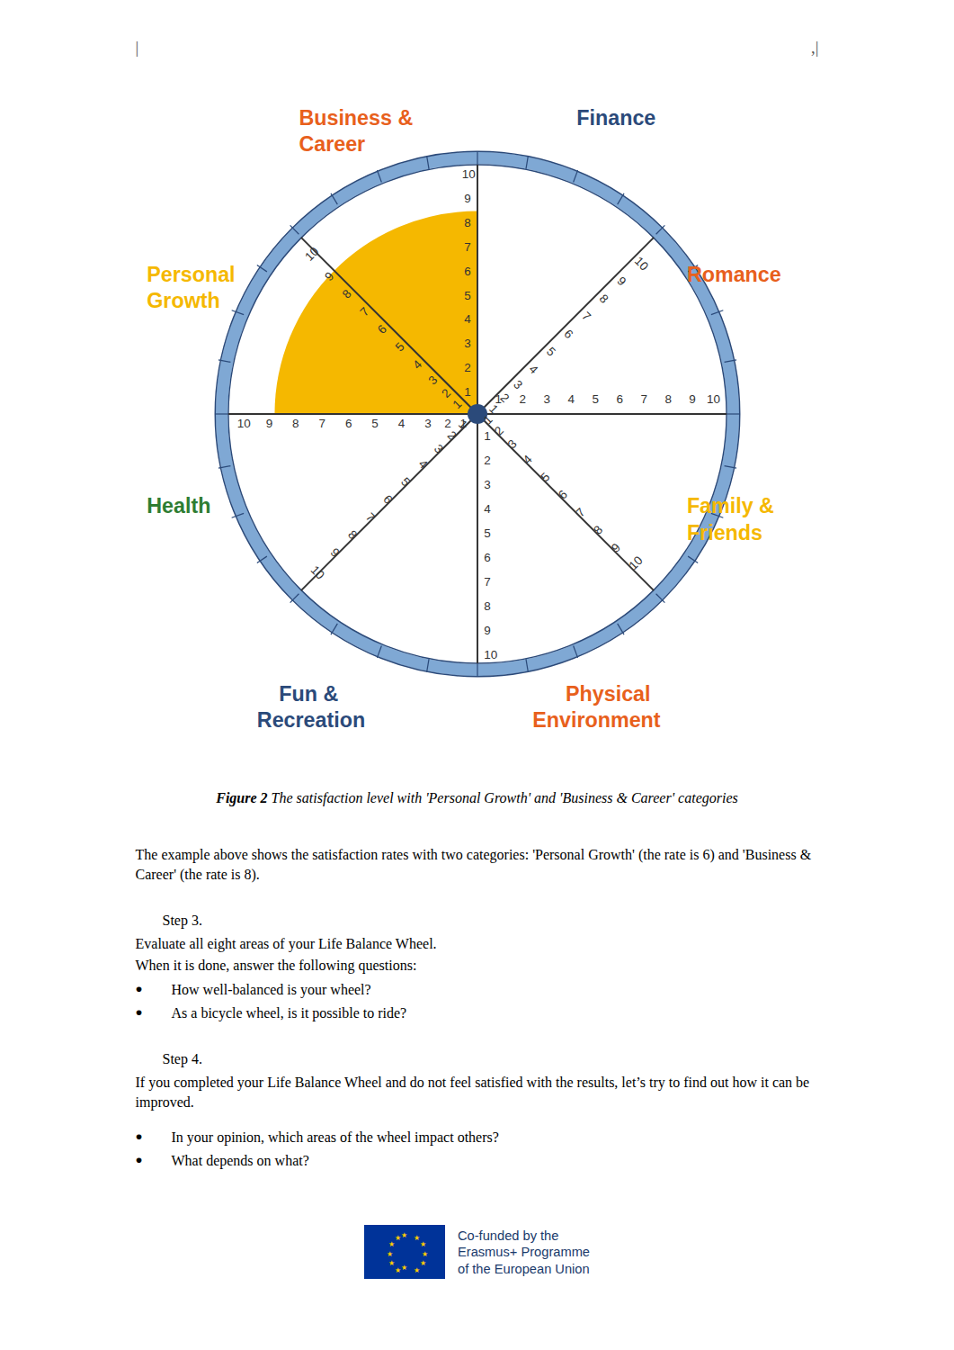| ,|
10 9 8 7 6 5 4 3 2 1 1 2 3 4 5 6 7 8 9 10 10 9 8 7 6 5 4 3 2 1 1 2 3 4 5 6 7 8 9 10 10 9 8 7 6 5 4 3 2 1 10 9 8 7 6 5 4 3 2 1 10 9 8 7 6 5 4 3 2 1 10 9 8 7 6 5 4 3 2 1 Business & Career Finance Romance Family & Friends Physical Environment Fun & Recreation Health Personal Growth
Figure 2 The satisfaction level with 'Personal Growth' and 'Business & Career' categories
The example above shows the satisfaction rates with two categories: 'Personal Growth' (the rate is 6) and 'Business & Career' (the rate is 8).
Step 3.
Evaluate all eight areas of your Life Balance Wheel.
When it is done, answer the following questions:
How well-balanced is your wheel?
As a bicycle wheel, is it possible to ride?
Step 4.
If you completed your Life Balance Wheel and do not feel satisfied with the results, let’s try to find out how it can be improved.
In your opinion, which areas of the wheel impact others?
What depends on what?
★ ★ ★ ★ ★ ★ ★ ★ ★ ★ ★ ★
Co-funded by the
Erasmus+ Programme
of the European Union